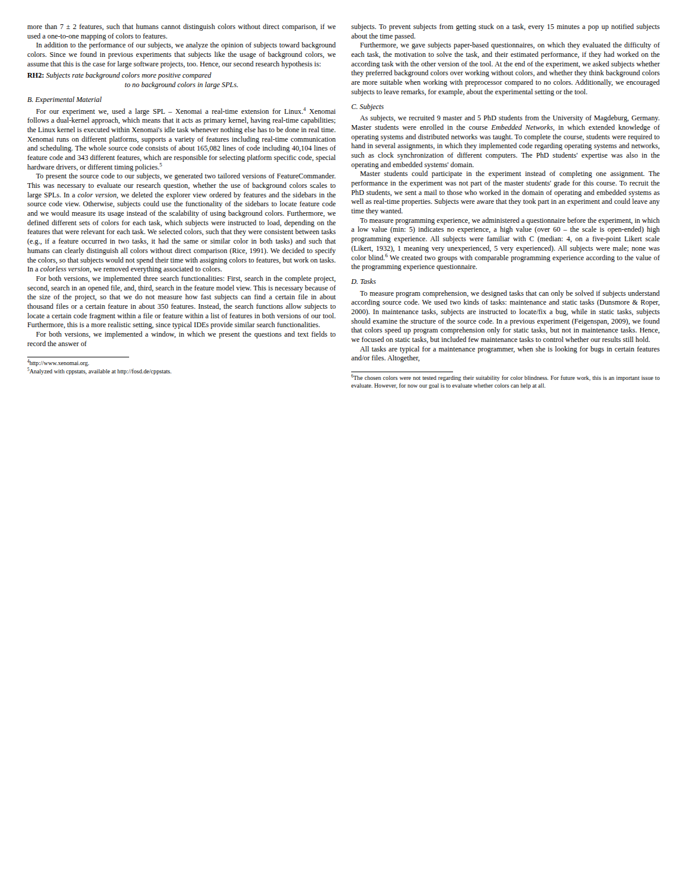more than 7 ± 2 features, such that humans cannot distinguish colors without direct comparison, if we used a one-to-one mapping of colors to features.
In addition to the performance of our subjects, we analyze the opinion of subjects toward background colors. Since we found in previous experiments that subjects like the usage of background colors, we assume that this is the case for large software projects, too. Hence, our second research hypothesis is:
RH2: Subjects rate background colors more positive compared to no background colors in large SPLs.
B. Experimental Material
For our experiment we, used a large SPL – Xenomai a real-time extension for Linux.4 Xenomai follows a dual-kernel approach, which means that it acts as primary kernel, having real-time capabilities; the Linux kernel is executed within Xenomai's idle task whenever nothing else has to be done in real time. Xenomai runs on different platforms, supports a variety of features including real-time communication and scheduling. The whole source code consists of about 165,082 lines of code including 40,104 lines of feature code and 343 different features, which are responsible for selecting platform specific code, special hardware drivers, or different timing policies.5
To present the source code to our subjects, we generated two tailored versions of FeatureCommander. This was necessary to evaluate our research question, whether the use of background colors scales to large SPLs. In a color version, we deleted the explorer view ordered by features and the sidebars in the source code view. Otherwise, subjects could use the functionality of the sidebars to locate feature code and we would measure its usage instead of the scalability of using background colors. Furthermore, we defined different sets of colors for each task, which subjects were instructed to load, depending on the features that were relevant for each task. We selected colors, such that they were consistent between tasks (e.g., if a feature occurred in two tasks, it had the same or similar color in both tasks) and such that humans can clearly distinguish all colors without direct comparison (Rice, 1991). We decided to specify the colors, so that subjects would not spend their time with assigning colors to features, but work on tasks. In a colorless version, we removed everything associated to colors.
For both versions, we implemented three search functionalities: First, search in the complete project, second, search in an opened file, and, third, search in the feature model view. This is necessary because of the size of the project, so that we do not measure how fast subjects can find a certain file in about thousand files or a certain feature in about 350 features. Instead, the search functions allow subjects to locate a certain code fragment within a file or feature within a list of features in both versions of our tool. Furthermore, this is a more realistic setting, since typical IDEs provide similar search functionalities.
For both versions, we implemented a window, in which we present the questions and text fields to record the answer of
4http://www.xenomai.org.
5Analyzed with cppstats, available at http://fosd.de/cppstats.
subjects. To prevent subjects from getting stuck on a task, every 15 minutes a pop up notified subjects about the time passed.
Furthermore, we gave subjects paper-based questionnaires, on which they evaluated the difficulty of each task, the motivation to solve the task, and their estimated performance, if they had worked on the according task with the other version of the tool. At the end of the experiment, we asked subjects whether they preferred background colors over working without colors, and whether they think background colors are more suitable when working with preprocessor compared to no colors. Additionally, we encouraged subjects to leave remarks, for example, about the experimental setting or the tool.
C. Subjects
As subjects, we recruited 9 master and 5 PhD students from the University of Magdeburg, Germany. Master students were enrolled in the course Embedded Networks, in which extended knowledge of operating systems and distributed networks was taught. To complete the course, students were required to hand in several assignments, in which they implemented code regarding operating systems and networks, such as clock synchronization of different computers. The PhD students' expertise was also in the operating and embedded systems' domain.
Master students could participate in the experiment instead of completing one assignment. The performance in the experiment was not part of the master students' grade for this course. To recruit the PhD students, we sent a mail to those who worked in the domain of operating and embedded systems as well as real-time properties. Subjects were aware that they took part in an experiment and could leave any time they wanted.
To measure programming experience, we administered a questionnaire before the experiment, in which a low value (min: 5) indicates no experience, a high value (over 60 – the scale is open-ended) high programming experience. All subjects were familiar with C (median: 4, on a five-point Likert scale (Likert, 1932), 1 meaning very unexperienced, 5 very experienced). All subjects were male; none was color blind.6 We created two groups with comparable programming experience according to the value of the programming experience questionnaire.
D. Tasks
To measure program comprehension, we designed tasks that can only be solved if subjects understand according source code. We used two kinds of tasks: maintenance and static tasks (Dunsmore & Roper, 2000). In maintenance tasks, subjects are instructed to locate/fix a bug, while in static tasks, subjects should examine the structure of the source code. In a previous experiment (Feigenspan, 2009), we found that colors speed up program comprehension only for static tasks, but not in maintenance tasks. Hence, we focused on static tasks, but included few maintenance tasks to control whether our results still hold.
All tasks are typical for a maintenance programmer, when she is looking for bugs in certain features and/or files. Altogether,
6The chosen colors were not tested regarding their suitability for color blindness. For future work, this is an important issue to evaluate. However, for now our goal is to evaluate whether colors can help at all.